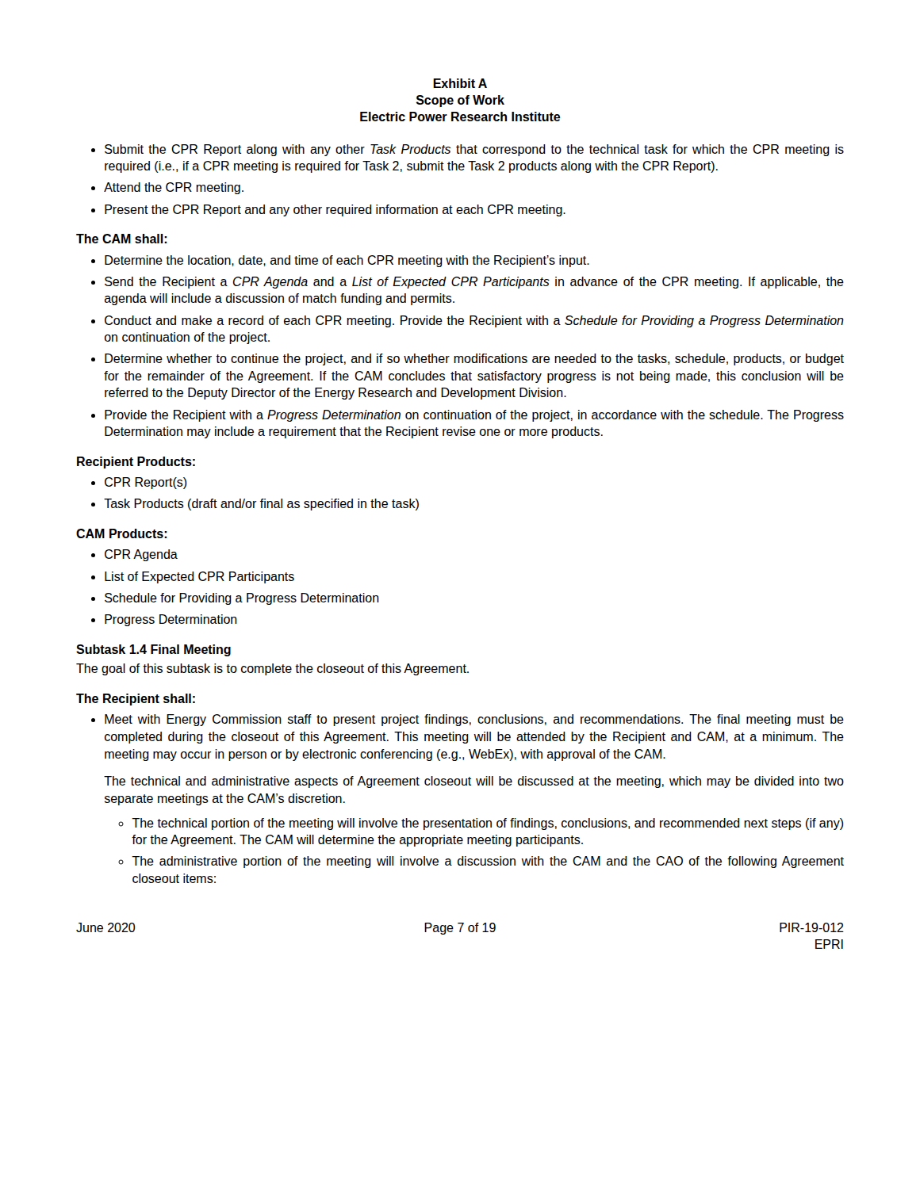Exhibit A
Scope of Work
Electric Power Research Institute
Submit the CPR Report along with any other Task Products that correspond to the technical task for which the CPR meeting is required (i.e., if a CPR meeting is required for Task 2, submit the Task 2 products along with the CPR Report).
Attend the CPR meeting.
Present the CPR Report and any other required information at each CPR meeting.
The CAM shall:
Determine the location, date, and time of each CPR meeting with the Recipient’s input.
Send the Recipient a CPR Agenda and a List of Expected CPR Participants in advance of the CPR meeting. If applicable, the agenda will include a discussion of match funding and permits.
Conduct and make a record of each CPR meeting. Provide the Recipient with a Schedule for Providing a Progress Determination on continuation of the project.
Determine whether to continue the project, and if so whether modifications are needed to the tasks, schedule, products, or budget for the remainder of the Agreement. If the CAM concludes that satisfactory progress is not being made, this conclusion will be referred to the Deputy Director of the Energy Research and Development Division.
Provide the Recipient with a Progress Determination on continuation of the project, in accordance with the schedule. The Progress Determination may include a requirement that the Recipient revise one or more products.
Recipient Products:
CPR Report(s)
Task Products (draft and/or final as specified in the task)
CAM Products:
CPR Agenda
List of Expected CPR Participants
Schedule for Providing a Progress Determination
Progress Determination
Subtask 1.4 Final Meeting
The goal of this subtask is to complete the closeout of this Agreement.
The Recipient shall:
Meet with Energy Commission staff to present project findings, conclusions, and recommendations. The final meeting must be completed during the closeout of this Agreement. This meeting will be attended by the Recipient and CAM, at a minimum. The meeting may occur in person or by electronic conferencing (e.g., WebEx), with approval of the CAM.
The technical and administrative aspects of Agreement closeout will be discussed at the meeting, which may be divided into two separate meetings at the CAM’s discretion.
The technical portion of the meeting will involve the presentation of findings, conclusions, and recommended next steps (if any) for the Agreement. The CAM will determine the appropriate meeting participants.
The administrative portion of the meeting will involve a discussion with the CAM and the CAO of the following Agreement closeout items:
| June 2020 | Page 7 of 19 | PIR-19-012 |
| | | EPRI |